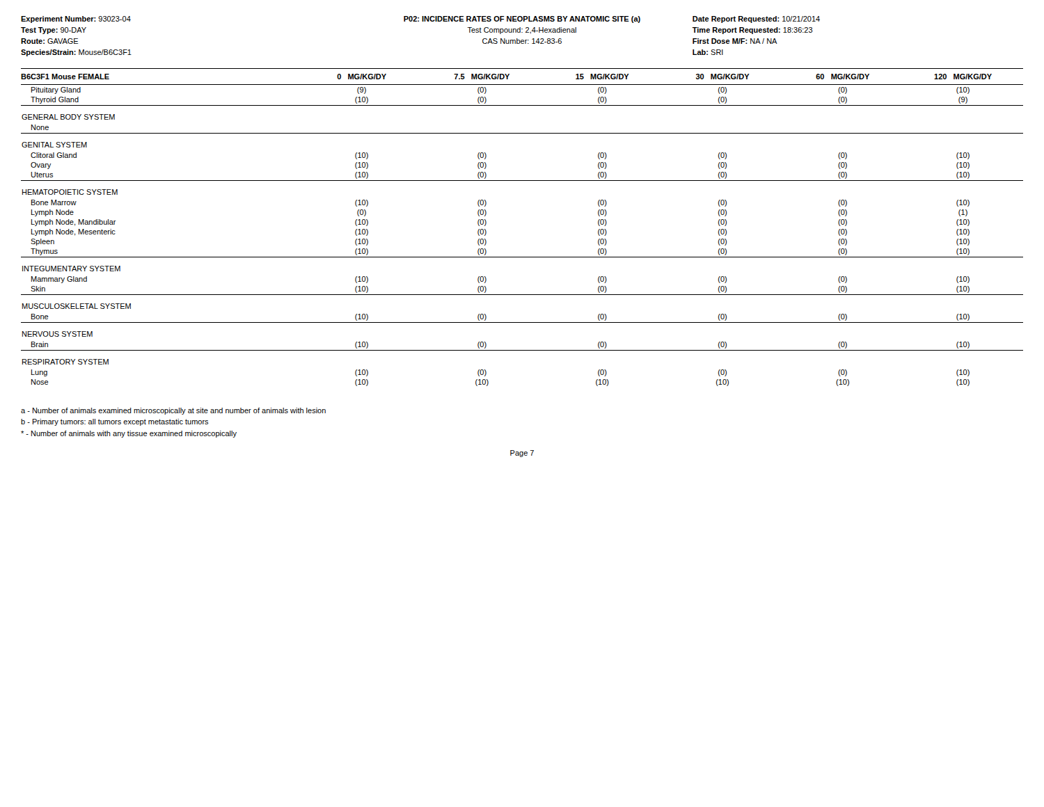| Experiment Number: 93023-04 Test Type: 90-DAY Route: GAVAGE Species/Strain: Mouse/B6C3F1 | P02: INCIDENCE RATES OF NEOPLASMS BY ANATOMIC SITE (a) Test Compound: 2,4-Hexadienal CAS Number: 142-83-6 | Date Report Requested: 10/21/2014 Time Report Requested: 18:36:23 First Dose M/F: NA / NA Lab: SRI |
| B6C3F1 Mouse FEMALE | 0 MG/KG/DY | 7.5 MG/KG/DY | 15 MG/KG/DY | 30 MG/KG/DY | 60 MG/KG/DY | 120 MG/KG/DY |
| Pituitary Gland | (9) | (0) | (0) | (0) | (0) | (10) |
| Thyroid Gland | (10) | (0) | (0) | (0) | (0) | (9) |
| GENERAL BODY SYSTEM |
| None | | | | | | |
| GENITAL SYSTEM |
| Clitoral Gland | (10) | (0) | (0) | (0) | (0) | (10) |
| Ovary | (10) | (0) | (0) | (0) | (0) | (10) |
| Uterus | (10) | (0) | (0) | (0) | (0) | (10) |
| HEMATOPOIETIC SYSTEM |
| Bone Marrow | (10) | (0) | (0) | (0) | (0) | (10) |
| Lymph Node | (0) | (0) | (0) | (0) | (0) | (1) |
| Lymph Node, Mandibular | (10) | (0) | (0) | (0) | (0) | (10) |
| Lymph Node, Mesenteric | (10) | (0) | (0) | (0) | (0) | (10) |
| Spleen | (10) | (0) | (0) | (0) | (0) | (10) |
| Thymus | (10) | (0) | (0) | (0) | (0) | (10) |
| INTEGUMENTARY SYSTEM |
| Mammary Gland | (10) | (0) | (0) | (0) | (0) | (10) |
| Skin | (10) | (0) | (0) | (0) | (0) | (10) |
| MUSCULOSKELETAL SYSTEM |
| Bone | (10) | (0) | (0) | (0) | (0) | (10) |
| NERVOUS SYSTEM |
| Brain | (10) | (0) | (0) | (0) | (0) | (10) |
| RESPIRATORY SYSTEM |
| Lung | (10) | (0) | (0) | (0) | (0) | (10) |
| Nose | (10) | (10) | (10) | (10) | (10) | (10) |
a - Number of animals examined microscopically at site and number of animals with lesion
b - Primary tumors: all tumors except metastatic tumors
* - Number of animals with any tissue examined microscopically
Page 7